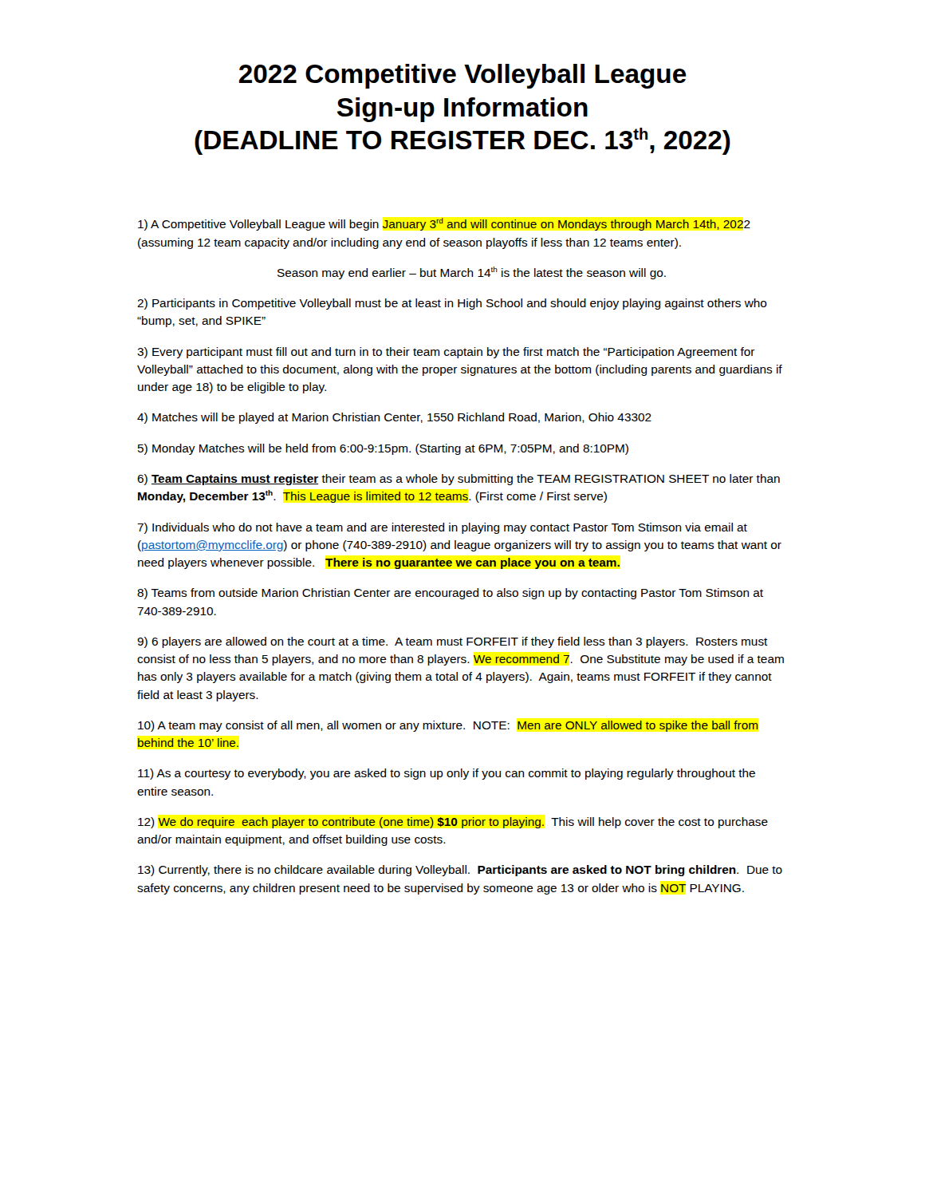2022 Competitive Volleyball League
Sign-up Information
(DEADLINE TO REGISTER DEC. 13th, 2022)
1) A Competitive Volleyball League will begin January 3rd and will continue on Mondays through March 14th, 2022 (assuming 12 team capacity and/or including any end of season playoffs if less than 12 teams enter).
Season may end earlier – but March 14th is the latest the season will go.
2) Participants in Competitive Volleyball must be at least in High School and should enjoy playing against others who “bump, set, and SPIKE”
3) Every participant must fill out and turn in to their team captain by the first match the “Participation Agreement for Volleyball” attached to this document, along with the proper signatures at the bottom (including parents and guardians if under age 18) to be eligible to play.
4) Matches will be played at Marion Christian Center, 1550 Richland Road, Marion, Ohio 43302
5) Monday Matches will be held from 6:00-9:15pm. (Starting at 6PM, 7:05PM, and 8:10PM)
6) Team Captains must register their team as a whole by submitting the TEAM REGISTRATION SHEET no later than Monday, December 13th. This League is limited to 12 teams. (First come / First serve)
7) Individuals who do not have a team and are interested in playing may contact Pastor Tom Stimson via email at (pastortom@mymcclife.org) or phone (740-389-2910) and league organizers will try to assign you to teams that want or need players whenever possible. There is no guarantee we can place you on a team.
8) Teams from outside Marion Christian Center are encouraged to also sign up by contacting Pastor Tom Stimson at 740-389-2910.
9) 6 players are allowed on the court at a time. A team must FORFEIT if they field less than 3 players. Rosters must consist of no less than 5 players, and no more than 8 players. We recommend 7. One Substitute may be used if a team has only 3 players available for a match (giving them a total of 4 players). Again, teams must FORFEIT if they cannot field at least 3 players.
10) A team may consist of all men, all women or any mixture. NOTE: Men are ONLY allowed to spike the ball from behind the 10’ line.
11) As a courtesy to everybody, you are asked to sign up only if you can commit to playing regularly throughout the entire season.
12) We do require each player to contribute (one time) $10 prior to playing. This will help cover the cost to purchase and/or maintain equipment, and offset building use costs.
13) Currently, there is no childcare available during Volleyball. Participants are asked to NOT bring children. Due to safety concerns, any children present need to be supervised by someone age 13 or older who is NOT PLAYING.